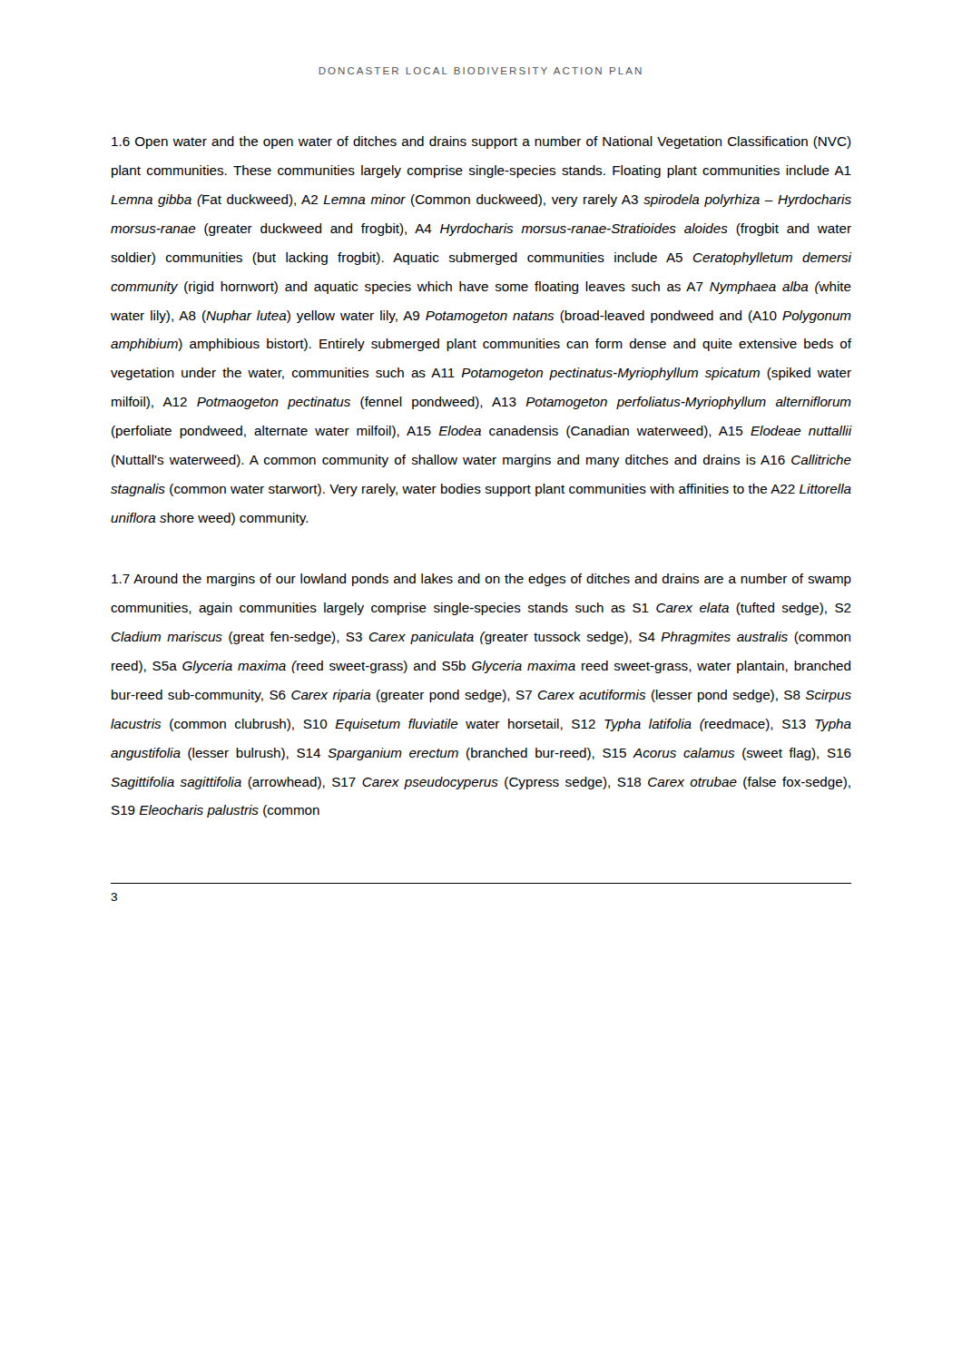Doncaster Local Biodiversity Action Plan
1.6 Open water and the open water of ditches and drains support a number of National Vegetation Classification (NVC) plant communities. These communities largely comprise single-species stands. Floating plant communities include A1 Lemna gibba (Fat duckweed), A2 Lemna minor (Common duckweed), very rarely A3 spirodela polyrhiza – Hyrdocharis morsus-ranae (greater duckweed and frogbit), A4 Hyrdocharis morsus-ranae-Stratioides aloides (frogbit and water soldier) communities (but lacking frogbit). Aquatic submerged communities include A5 Ceratophylletum demersi community (rigid hornwort) and aquatic species which have some floating leaves such as A7 Nymphaea alba (white water lily), A8 (Nuphar lutea) yellow water lily, A9 Potamogeton natans (broad-leaved pondweed and (A10 Polygonum amphibium) amphibious bistort). Entirely submerged plant communities can form dense and quite extensive beds of vegetation under the water, communities such as A11 Potamogeton pectinatus-Myriophyllum spicatum (spiked water milfoil), A12 Potmaogeton pectinatus (fennel pondweed), A13 Potamogeton perfoliatus-Myriophyllum alterniflorum (perfoliate pondweed, alternate water milfoil), A15 Elodea canadensis (Canadian waterweed), A15 Elodeae nuttallii (Nuttall's waterweed). A common community of shallow water margins and many ditches and drains is A16 Callitriche stagnalis (common water starwort). Very rarely, water bodies support plant communities with affinities to the A22 Littorella uniflora shore weed) community.
1.7 Around the margins of our lowland ponds and lakes and on the edges of ditches and drains are a number of swamp communities, again communities largely comprise single-species stands such as S1 Carex elata (tufted sedge), S2 Cladium mariscus (great fen-sedge), S3 Carex paniculata (greater tussock sedge), S4 Phragmites australis (common reed), S5a Glyceria maxima (reed sweet-grass) and S5b Glyceria maxima reed sweet-grass, water plantain, branched bur-reed sub-community, S6 Carex riparia (greater pond sedge), S7 Carex acutiformis (lesser pond sedge), S8 Scirpus lacustris (common clubrush), S10 Equisetum fluviatile water horsetail, S12 Typha latifolia (reedmace), S13 Typha angustifolia (lesser bulrush), S14 Sparganium erectum (branched bur-reed), S15 Acorus calamus (sweet flag), S16 Sagittifolia sagittifolia (arrowhead), S17 Carex pseudocyperus (Cypress sedge), S18 Carex otrubae (false fox-sedge), S19 Eleocharis palustris (common
3